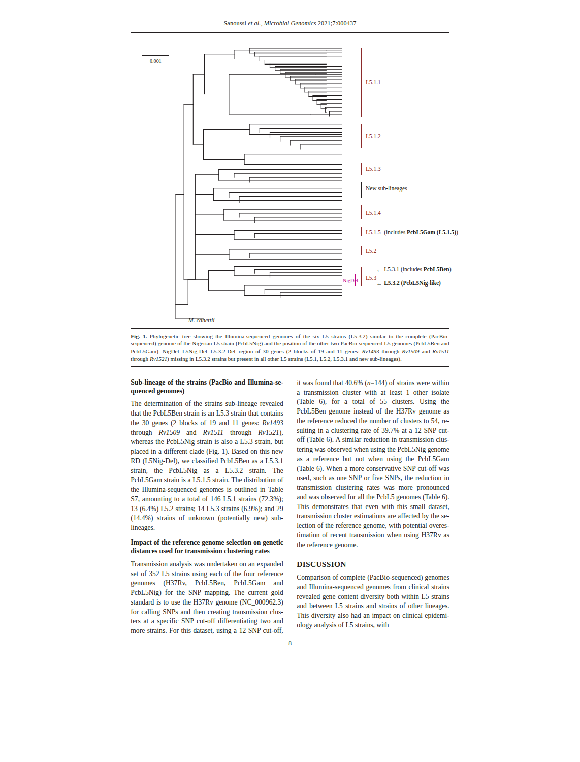Sanoussi et al., Microbial Genomics 2021;7:000437
0.001
L5.1.1
L5.1.2
L5.1.3
New sub-lineages
L5.1.4
L5.1.5
(includes PcbL5Gam (L5.1.5))
L5.2
L5.3
NigDel
←
L5.3.1 (includes PcbL5Ben)
←
L5.3.2 (PcbL5Nig-like)
M. canettii
Fig. 1. Phylogenetic tree showing the Illumina-sequenced genomes of the six L5 strains (L5.3.2) similar to the complete (PacBio-sequenced) genome of the Nigerian L5 strain (PcbL5Nig) and the position of the other two PacBio-sequenced L5 genomes (PcbL5Ben and PcbL5Gam). NigDel=L5Nig-Del=L5.3.2-Del=region of 30 genes (2 blocks of 19 and 11 genes: Rv1493 through Rv1509 and Rv1511 through Rv1521) missing in L5.3.2 strains but present in all other L5 strains (L5.1, L5.2, L5.3.1 and new sub-lineages).
Sub-lineage of the strains (PacBio and Illumina-sequenced genomes)
The determination of the strains sub-lineage revealed that the PcbL5Ben strain is an L5.3 strain that contains the 30 genes (2 blocks of 19 and 11 genes: Rv1493 through Rv1509 and Rv1511 through Rv1521), whereas the PcbL5Nig strain is also a L5.3 strain, but placed in a different clade (Fig. 1). Based on this new RD (L5Nig-Del), we classified PcbL5Ben as a L5.3.1 strain, the PcbL5Nig as a L5.3.2 strain. The PcbL5Gam strain is a L5.1.5 strain. The distribution of the Illumina-sequenced genomes is outlined in Table S7, amounting to a total of 146 L5.1 strains (72.3%); 13 (6.4%) L5.2 strains; 14 L5.3 strains (6.9%); and 29 (14.4%) strains of unknown (potentially new) sub-lineages.
Impact of the reference genome selection on genetic distances used for transmission clustering rates
Transmission analysis was undertaken on an expanded set of 352 L5 strains using each of the four reference genomes (H37Rv, PcbL5Ben, PcbL5Gam and PcbL5Nig) for the SNP mapping. The current gold standard is to use the H37Rv genome (NC_000962.3) for calling SNPs and then creating transmission clusters at a specific SNP cut-off differentiating two and more strains. For this dataset, using a 12 SNP cut-off, it was found that 40.6% (n=144) of strains were within a transmission cluster with at least 1 other isolate (Table 6), for a total of 55 clusters. Using the PcbL5Ben genome instead of the H37Rv genome as the reference reduced the number of clusters to 54, resulting in a clustering rate of 39.7% at a 12 SNP cut-off (Table 6). A similar reduction in transmission clustering was observed when using the PcbL5Nig genome as a reference but not when using the PcbL5Gam (Table 6). When a more conservative SNP cut-off was used, such as one SNP or five SNPs, the reduction in transmission clustering rates was more pronounced and was observed for all the PcbL5 genomes (Table 6). This demonstrates that even with this small dataset, transmission cluster estimations are affected by the selection of the reference genome, with potential overestimation of recent transmission when using H37Rv as the reference genome.
Discussion
Comparison of complete (PacBio-sequenced) genomes and Illumina-sequenced genomes from clinical strains revealed gene content diversity both within L5 strains and between L5 strains and strains of other lineages. This diversity also had an impact on clinical epidemiology analysis of L5 strains, with
8